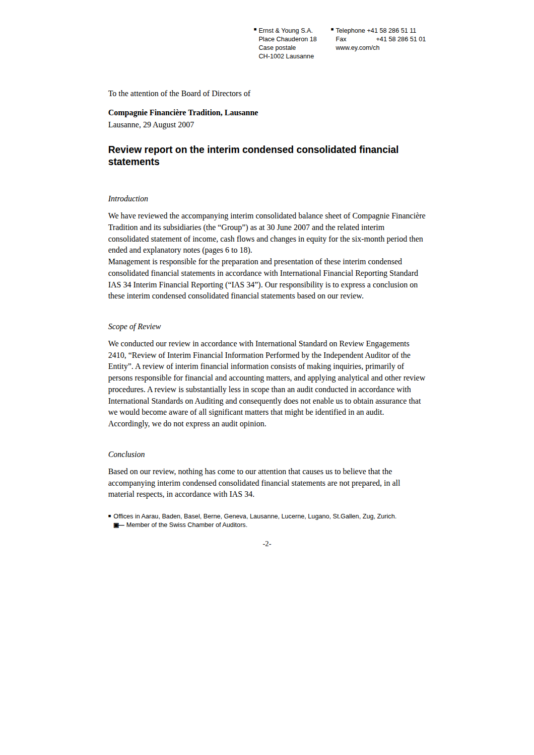■
Ernst & Young S.A.
Place Chauderon 18
Case postale
CH-1002 Lausanne
■
Telephone+41 58 286 51 11
Fax+41 58 286 51 01
www.ey.com/ch
To the attention of the Board of Directors of
Compagnie Financière Tradition, Lausanne
Lausanne, 29 August 2007
Review report on the interim condensed consolidated financial statements
Introduction
We have reviewed the accompanying interim consolidated balance sheet of Compagnie Financière Tradition and its subsidiaries (the “Group”) as at 30 June 2007 and the related interim consolidated statement of income, cash flows and changes in equity for the six-month period then ended and explanatory notes (pages 6 to 18).
Management is responsible for the preparation and presentation of these interim condensed consolidated financial statements in accordance with International Financial Reporting Standard IAS 34 Interim Financial Reporting (“IAS 34”). Our responsibility is to express a conclusion on these interim condensed consolidated financial statements based on our review.
Scope of Review
We conducted our review in accordance with International Standard on Review Engagements 2410, “Review of Interim Financial Information Performed by the Independent Auditor of the Entity”. A review of interim financial information consists of making inquiries, primarily of persons responsible for financial and accounting matters, and applying analytical and other review procedures. A review is substantially less in scope than an audit conducted in accordance with International Standards on Auditing and consequently does not enable us to obtain assurance that we would become aware of all significant matters that might be identified in an audit. Accordingly, we do not express an audit opinion.
Conclusion
Based on our review, nothing has come to our attention that causes us to believe that the accompanying interim condensed consolidated financial statements are not prepared, in all material respects, in accordance with IAS 34.
■ Offices in Aarau, Baden, Basel, Berne, Geneva, Lausanne, Lucerne, Lugano, St.Gallen, Zug, Zurich.
▣— Member of the Swiss Chamber of Auditors.
-2-